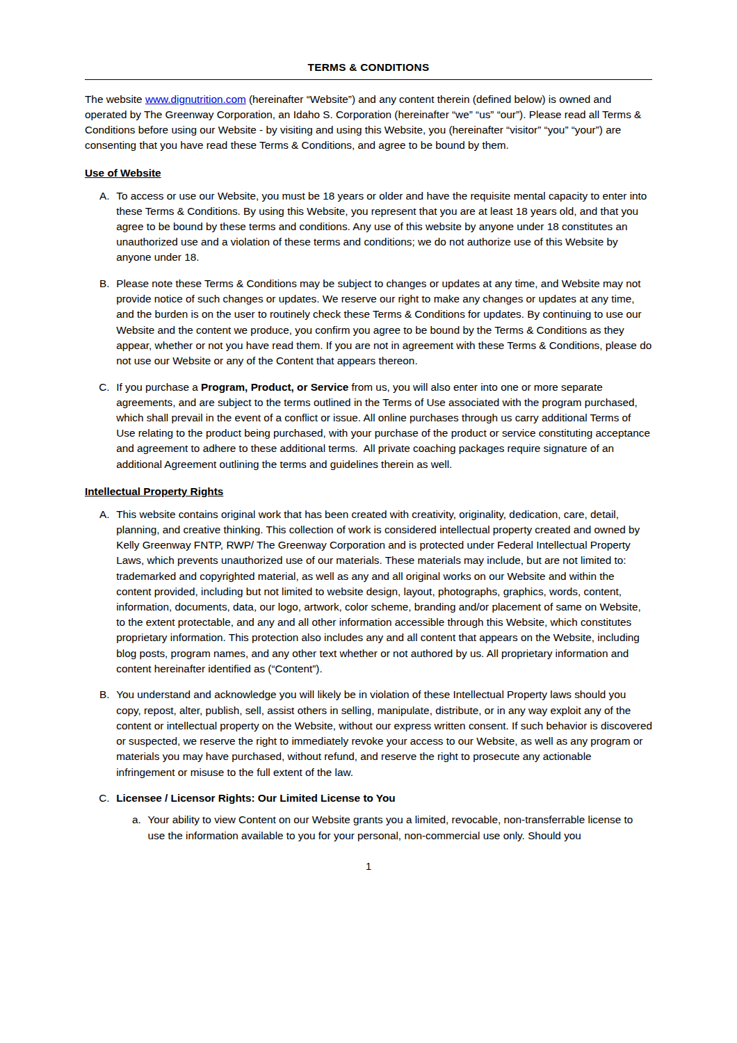TERMS & CONDITIONS
The website www.dignutrition.com (hereinafter “Website”) and any content therein (defined below) is owned and operated by The Greenway Corporation, an Idaho S. Corporation (hereinafter “we” “us” “our”). Please read all Terms & Conditions before using our Website - by visiting and using this Website, you (hereinafter “visitor” “you” “your”) are consenting that you have read these Terms & Conditions, and agree to be bound by them.
Use of Website
To access or use our Website, you must be 18 years or older and have the requisite mental capacity to enter into these Terms & Conditions. By using this Website, you represent that you are at least 18 years old, and that you agree to be bound by these terms and conditions. Any use of this website by anyone under 18 constitutes an unauthorized use and a violation of these terms and conditions; we do not authorize use of this Website by anyone under 18.
Please note these Terms & Conditions may be subject to changes or updates at any time, and Website may not provide notice of such changes or updates. We reserve our right to make any changes or updates at any time, and the burden is on the user to routinely check these Terms & Conditions for updates. By continuing to use our Website and the content we produce, you confirm you agree to be bound by the Terms & Conditions as they appear, whether or not you have read them. If you are not in agreement with these Terms & Conditions, please do not use our Website or any of the Content that appears thereon.
If you purchase a Program, Product, or Service from us, you will also enter into one or more separate agreements, and are subject to the terms outlined in the Terms of Use associated with the program purchased, which shall prevail in the event of a conflict or issue. All online purchases through us carry additional Terms of Use relating to the product being purchased, with your purchase of the product or service constituting acceptance and agreement to adhere to these additional terms. All private coaching packages require signature of an additional Agreement outlining the terms and guidelines therein as well.
Intellectual Property Rights
This website contains original work that has been created with creativity, originality, dedication, care, detail, planning, and creative thinking. This collection of work is considered intellectual property created and owned by Kelly Greenway FNTP, RWP/ The Greenway Corporation and is protected under Federal Intellectual Property Laws, which prevents unauthorized use of our materials. These materials may include, but are not limited to: trademarked and copyrighted material, as well as any and all original works on our Website and within the content provided, including but not limited to website design, layout, photographs, graphics, words, content, information, documents, data, our logo, artwork, color scheme, branding and/or placement of same on Website, to the extent protectable, and any and all other information accessible through this Website, which constitutes proprietary information. This protection also includes any and all content that appears on the Website, including blog posts, program names, and any other text whether or not authored by us. All proprietary information and content hereinafter identified as (“Content”).
You understand and acknowledge you will likely be in violation of these Intellectual Property laws should you copy, repost, alter, publish, sell, assist others in selling, manipulate, distribute, or in any way exploit any of the content or intellectual property on the Website, without our express written consent. If such behavior is discovered or suspected, we reserve the right to immediately revoke your access to our Website, as well as any program or materials you may have purchased, without refund, and reserve the right to prosecute any actionable infringement or misuse to the full extent of the law.
Licensee / Licensor Rights: Our Limited License to You
Your ability to view Content on our Website grants you a limited, revocable, non-transferrable license to use the information available to you for your personal, non-commercial use only. Should you
1